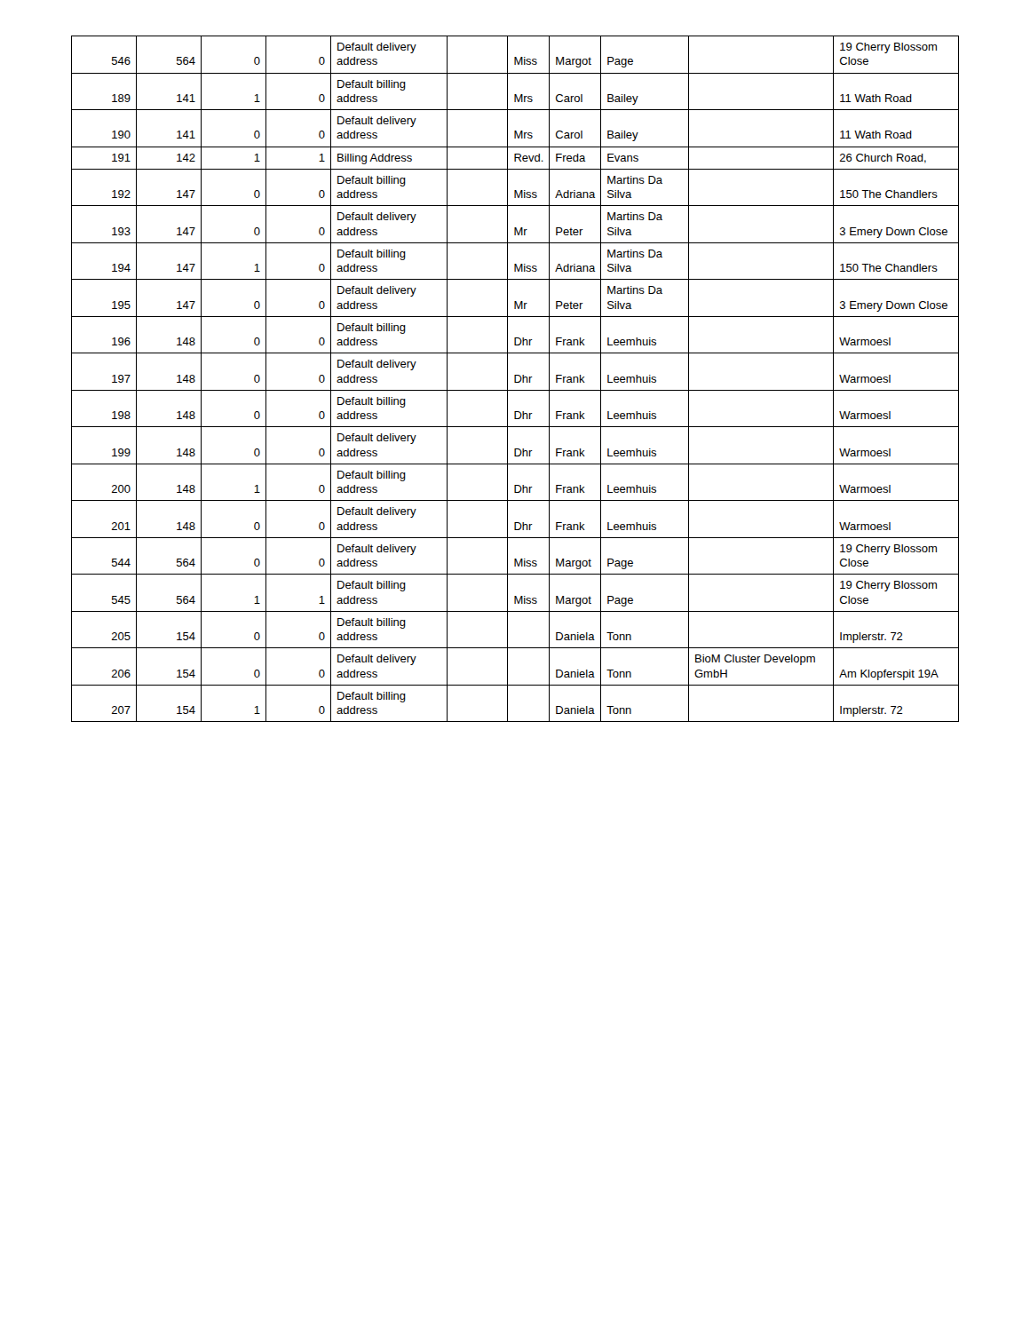| 546 | 564 | 0 | 0 | Default delivery address | | Miss | Margot | Page | | 19 Cherry Blossom Close |
| 189 | 141 | 1 | 0 | Default billing address | | Mrs | Carol | Bailey | | 11 Wath Road |
| 190 | 141 | 0 | 0 | Default delivery address | | Mrs | Carol | Bailey | | 11 Wath Road |
| 191 | 142 | 1 | 1 | Billing Address | | Revd. | Freda | Evans | | 26 Church Road, |
| 192 | 147 | 0 | 0 | Default billing address | | Miss | Adriana | Martins Da Silva | | 150 The Chandlers |
| 193 | 147 | 0 | 0 | Default delivery address | | Mr | Peter | Martins Da Silva | | 3 Emery Down Close |
| 194 | 147 | 1 | 0 | Default billing address | | Miss | Adriana | Martins Da Silva | | 150 The Chandlers |
| 195 | 147 | 0 | 0 | Default delivery address | | Mr | Peter | Martins Da Silva | | 3 Emery Down Close |
| 196 | 148 | 0 | 0 | Default billing address | | Dhr | Frank | Leemhuis | | Warmoesl |
| 197 | 148 | 0 | 0 | Default delivery address | | Dhr | Frank | Leemhuis | | Warmoesl |
| 198 | 148 | 0 | 0 | Default billing address | | Dhr | Frank | Leemhuis | | Warmoesl |
| 199 | 148 | 0 | 0 | Default delivery address | | Dhr | Frank | Leemhuis | | Warmoesl |
| 200 | 148 | 1 | 0 | Default billing address | | Dhr | Frank | Leemhuis | | Warmoesl |
| 201 | 148 | 0 | 0 | Default delivery address | | Dhr | Frank | Leemhuis | | Warmoesl |
| 544 | 564 | 0 | 0 | Default delivery address | | Miss | Margot | Page | | 19 Cherry Blossom Close |
| 545 | 564 | 1 | 1 | Default billing address | | Miss | Margot | Page | | 19 Cherry Blossom Close |
| 205 | 154 | 0 | 0 | Default billing address | | | Daniela | Tonn | | Implerstr. 72 |
| 206 | 154 | 0 | 0 | Default delivery address | | | Daniela | Tonn | BioM Cluster Developm GmbH | Am Klopferspit 19A |
| 207 | 154 | 1 | 0 | Default billing address | | | Daniela | Tonn | | Implerstr. 72 |